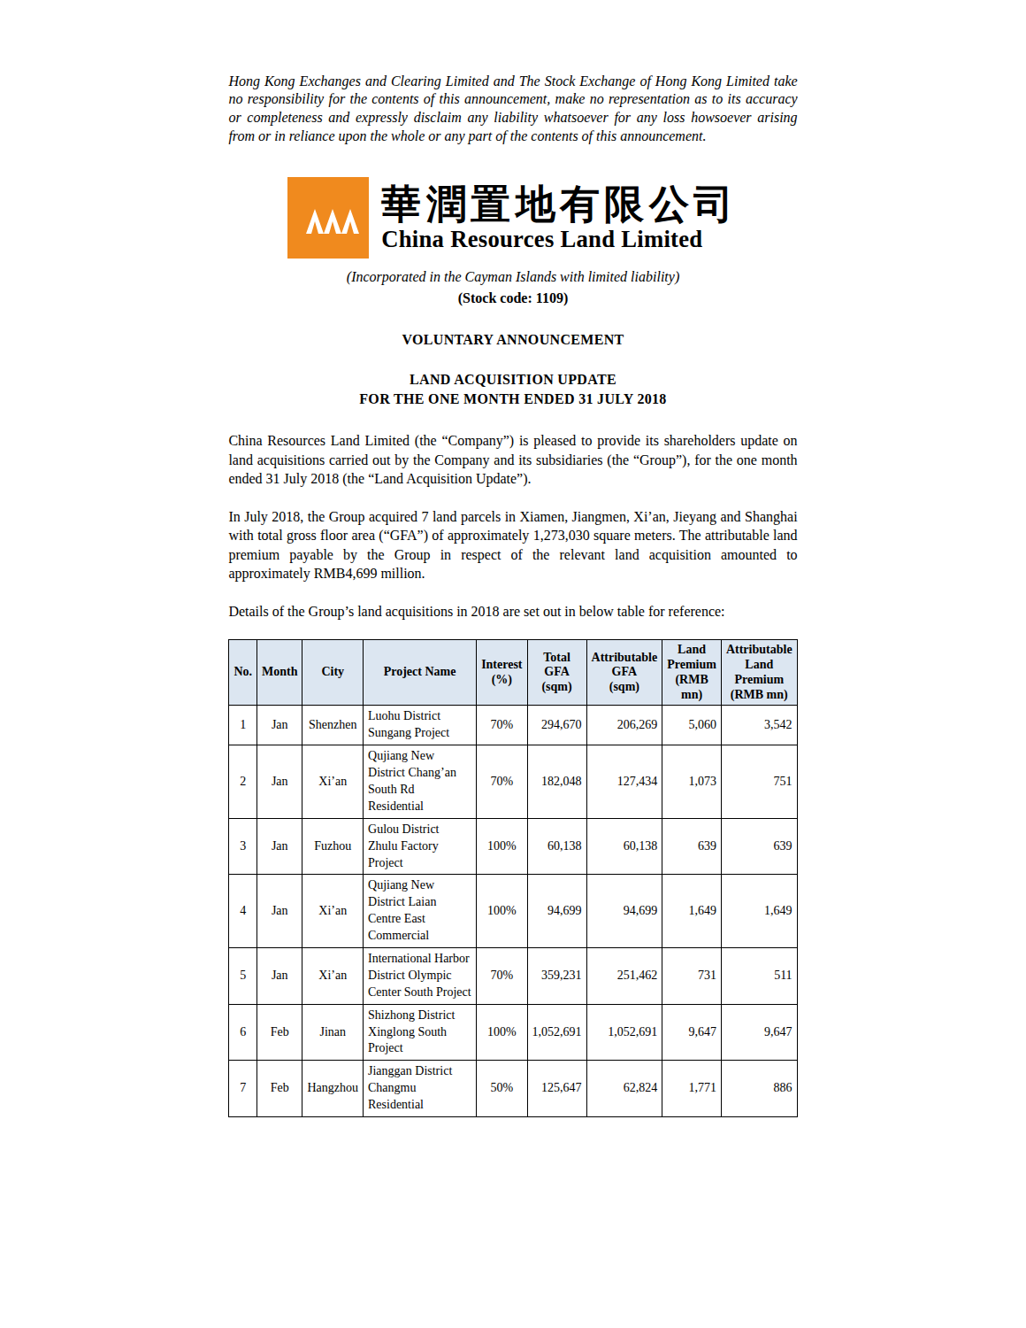Hong Kong Exchanges and Clearing Limited and The Stock Exchange of Hong Kong Limited take no responsibility for the contents of this announcement, make no representation as to its accuracy or completeness and expressly disclaim any liability whatsoever for any loss howsoever arising from or in reliance upon the whole or any part of the contents of this announcement.
華潤置地有限公司
China Resources Land Limited
(Incorporated in the Cayman Islands with limited liability)
(Stock code: 1109)
VOLUNTARY ANNOUNCEMENT
LAND ACQUISITION UPDATE
FOR THE ONE MONTH ENDED 31 JULY 2018
China Resources Land Limited (the “Company”) is pleased to provide its shareholders update on land acquisitions carried out by the Company and its subsidiaries (the “Group”), for the one month ended 31 July 2018 (the “Land Acquisition Update”).
In July 2018, the Group acquired 7 land parcels in Xiamen, Jiangmen, Xi’an, Jieyang and Shanghai with total gross floor area (“GFA”) of approximately 1,273,030 square meters. The attributable land premium payable by the Group in respect of the relevant land acquisition amounted to approximately RMB4,699 million.
Details of the Group’s land acquisitions in 2018 are set out in below table for reference:
| No. | Month | City | Project Name | Interest (%) | Total GFA (sqm) | Attributable GFA (sqm) | Land Premium (RMB mn) | Attributable Land Premium (RMB mn) |
| --- | --- | --- | --- | --- | --- | --- | --- | --- |
| 1 | Jan | Shenzhen | Luohu District Sungang Project | 70% | 294,670 | 206,269 | 5,060 | 3,542 |
| 2 | Jan | Xi’an | Qujiang New District Chang’an South Rd Residential | 70% | 182,048 | 127,434 | 1,073 | 751 |
| 3 | Jan | Fuzhou | Gulou District Zhulu Factory Project | 100% | 60,138 | 60,138 | 639 | 639 |
| 4 | Jan | Xi’an | Qujiang New District Laian Centre East Commercial | 100% | 94,699 | 94,699 | 1,649 | 1,649 |
| 5 | Jan | Xi’an | International Harbor District Olympic Center South Project | 70% | 359,231 | 251,462 | 731 | 511 |
| 6 | Feb | Jinan | Shizhong District Xinglong South Project | 100% | 1,052,691 | 1,052,691 | 9,647 | 9,647 |
| 7 | Feb | Hangzhou | Jianggan District Changmu Residential | 50% | 125,647 | 62,824 | 1,771 | 886 |